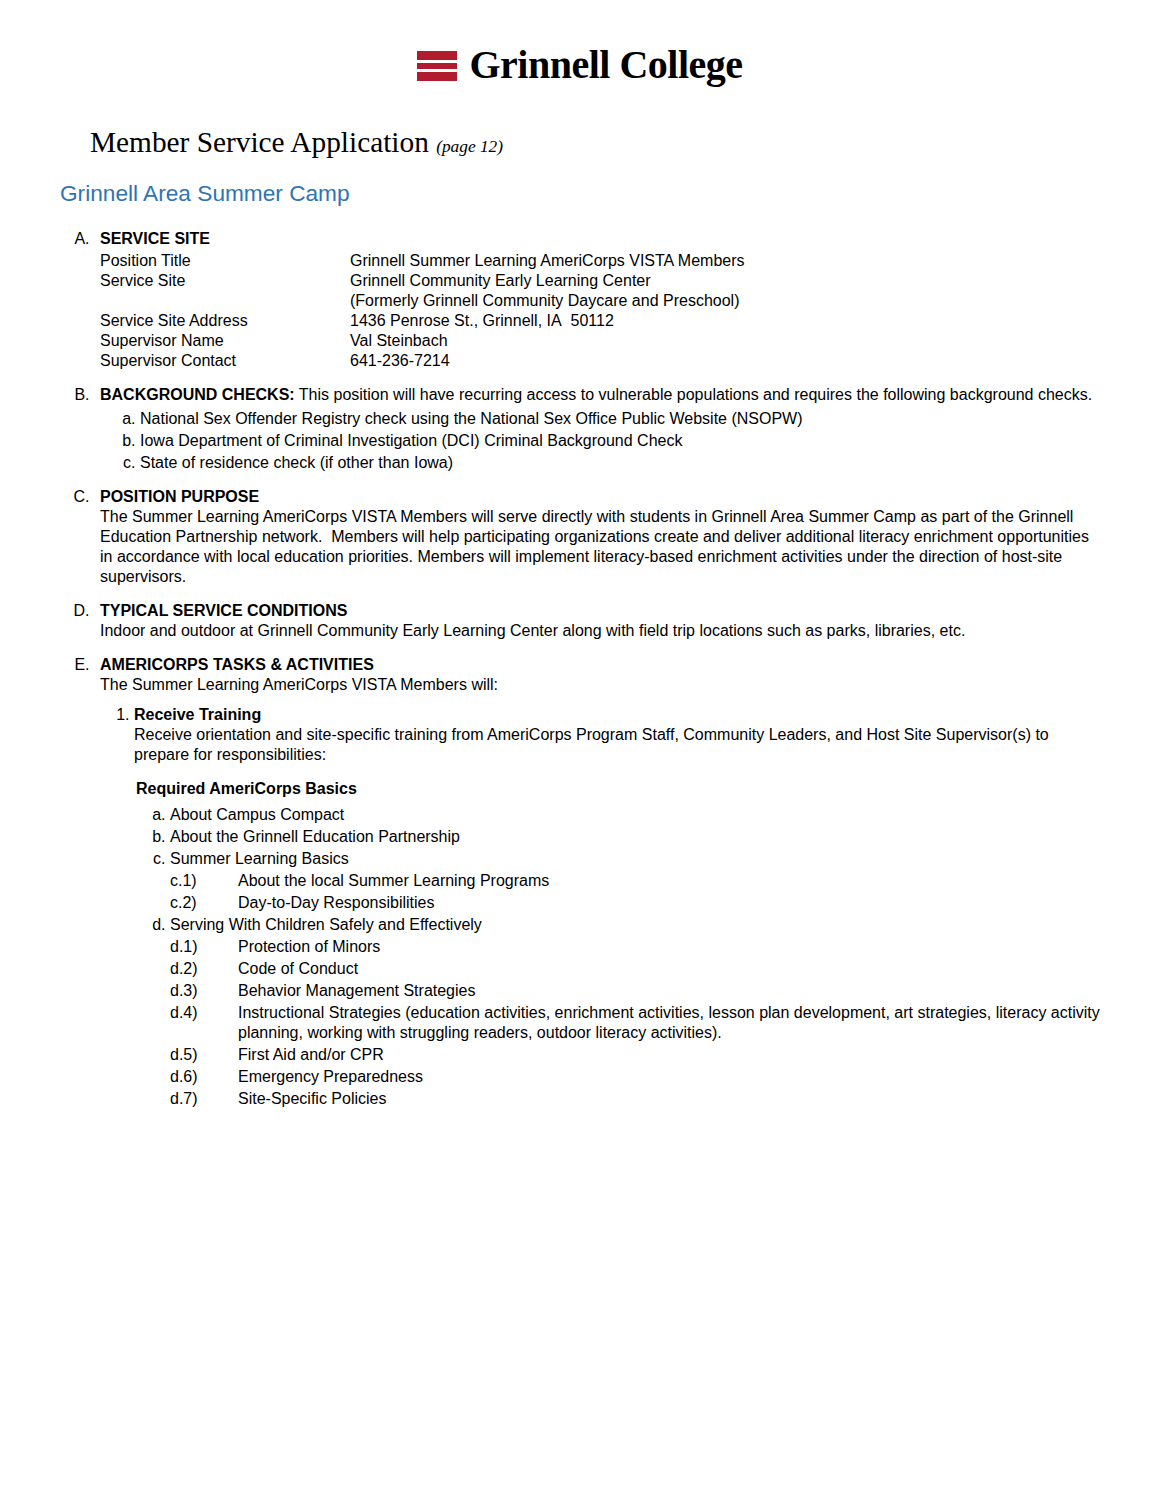Grinnell College
Member Service Application (page 12)
Grinnell Area Summer Camp
Service Site
| Position Title | Grinnell Summer Learning AmeriCorps VISTA Members |
| Service Site | Grinnell Community Early Learning Center (Formerly Grinnell Community Daycare and Preschool) |
| Service Site Address | 1436 Penrose St., Grinnell, IA 50112 |
| Supervisor Name | Val Steinbach |
| Supervisor Contact | 641-236-7214 |
Background Checks: This position will have recurring access to vulnerable populations and requires the following background checks.
National Sex Offender Registry check using the National Sex Office Public Website (NSOPW)
Iowa Department of Criminal Investigation (DCI) Criminal Background Check
State of residence check (if other than Iowa)
Position Purpose
The Summer Learning AmeriCorps VISTA Members will serve directly with students in Grinnell Area Summer Camp as part of the Grinnell Education Partnership network. Members will help participating organizations create and deliver additional literacy enrichment opportunities in accordance with local education priorities. Members will implement literacy-based enrichment activities under the direction of host-site supervisors.
Typical Service Conditions
Indoor and outdoor at Grinnell Community Early Learning Center along with field trip locations such as parks, libraries, etc.
AmeriCorps Tasks & Activities
The Summer Learning AmeriCorps VISTA Members will:
Receive Training
Receive orientation and site-specific training from AmeriCorps Program Staff, Community Leaders, and Host Site Supervisor(s) to prepare for responsibilities:
Required AmeriCorps Basics
About Campus Compact
About the Grinnell Education Partnership
Summer Learning Basics
c.1) About the local Summer Learning Programs
c.2) Day-to-Day Responsibilities
Serving With Children Safely and Effectively
d.1) Protection of Minors
d.2) Code of Conduct
d.3) Behavior Management Strategies
d.4) Instructional Strategies (education activities, enrichment activities, lesson plan development, art strategies, literacy activity planning, working with struggling readers, outdoor literacy activities).
d.5) First Aid and/or CPR
d.6) Emergency Preparedness
d.7) Site-Specific Policies